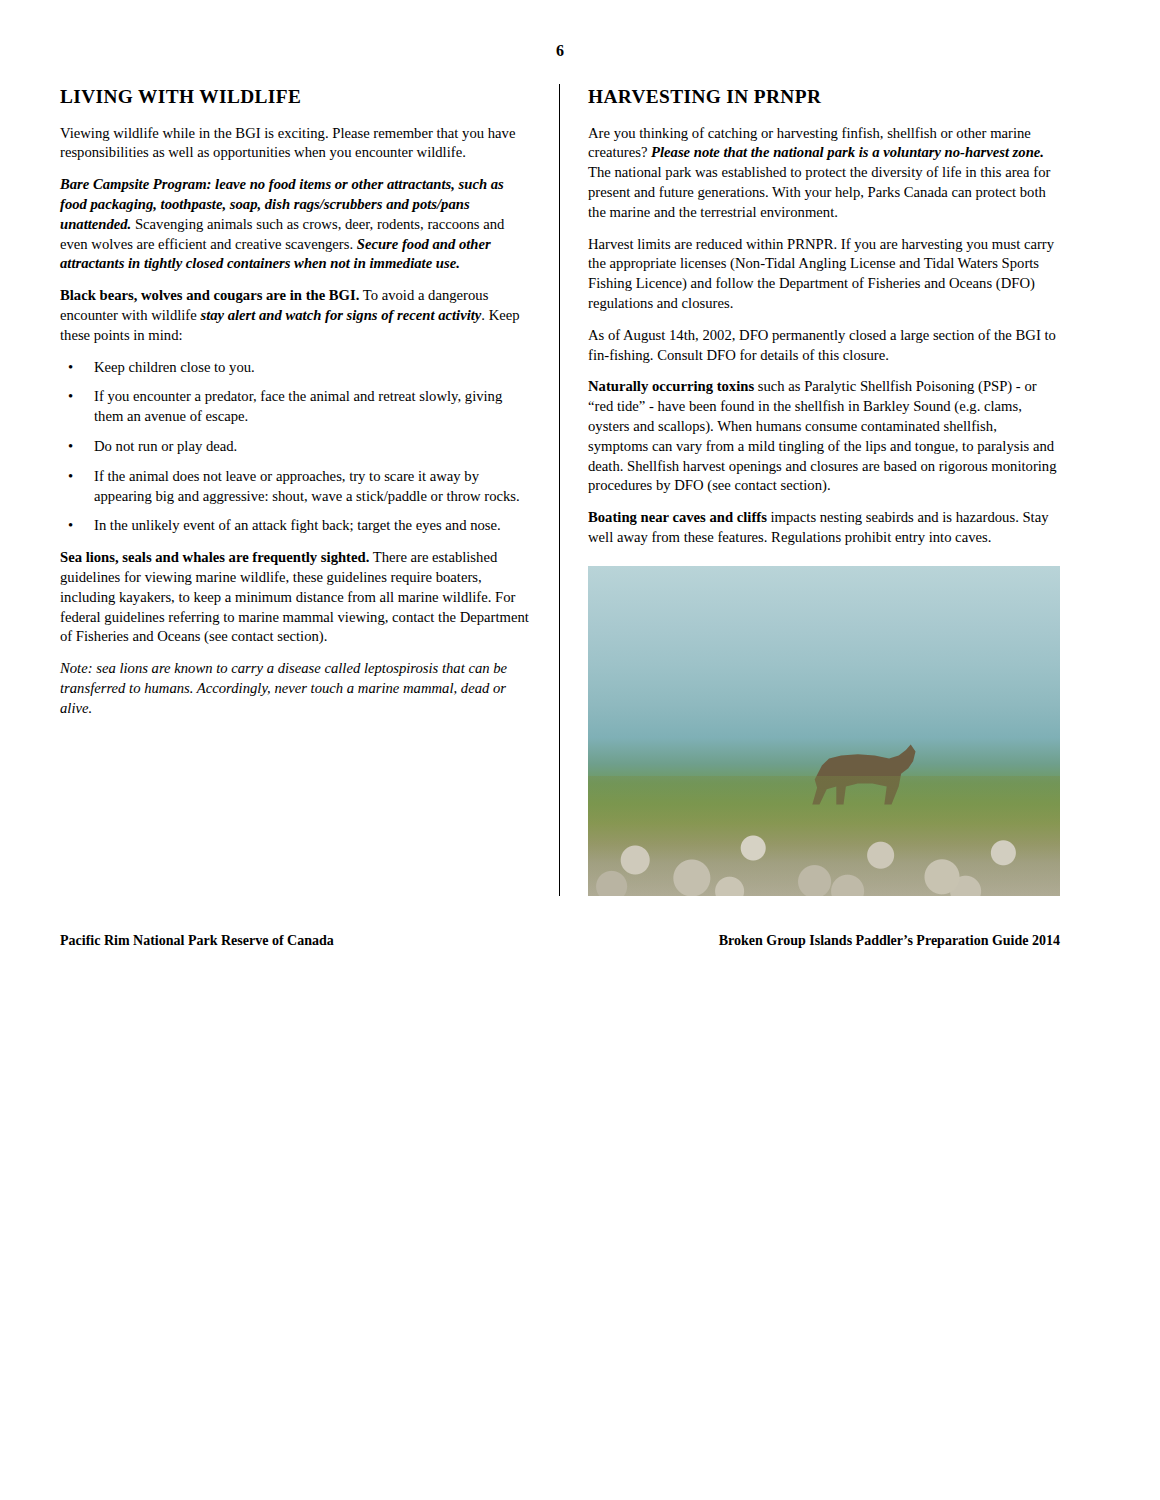6
LIVING WITH WILDLIFE
Viewing wildlife while in the BGI is exciting. Please remember that you have responsibilities as well as opportunities when you encounter wildlife.
Bare Campsite Program: leave no food items or other attractants, such as food packaging, toothpaste, soap, dish rags/scrubbers and pots/pans unattended. Scavenging animals such as crows, deer, rodents, raccoons and even wolves are efficient and creative scavengers. Secure food and other attractants in tightly closed containers when not in immediate use.
Black bears, wolves and cougars are in the BGI. To avoid a dangerous encounter with wildlife stay alert and watch for signs of recent activity. Keep these points in mind:
Keep children close to you.
If you encounter a predator, face the animal and retreat slowly, giving them an avenue of escape.
Do not run or play dead.
If the animal does not leave or approaches, try to scare it away by appearing big and aggressive: shout, wave a stick/paddle or throw rocks.
In the unlikely event of an attack fight back; target the eyes and nose.
Sea lions, seals and whales are frequently sighted. There are established guidelines for viewing marine wildlife, these guidelines require boaters, including kayakers, to keep a minimum distance from all marine wildlife. For federal guidelines referring to marine mammal viewing, contact the Department of Fisheries and Oceans (see contact section).
Note: sea lions are known to carry a disease called leptospirosis that can be transferred to humans. Accordingly, never touch a marine mammal, dead or alive.
HARVESTING IN PRNPR
Are you thinking of catching or harvesting finfish, shellfish or other marine creatures? Please note that the national park is a voluntary no-harvest zone. The national park was established to protect the diversity of life in this area for present and future generations. With your help, Parks Canada can protect both the marine and the terrestrial environment.
Harvest limits are reduced within PRNPR. If you are harvesting you must carry the appropriate licenses (Non-Tidal Angling License and Tidal Waters Sports Fishing Licence) and follow the Department of Fisheries and Oceans (DFO) regulations and closures.
As of August 14th, 2002, DFO permanently closed a large section of the BGI to fin-fishing. Consult DFO for details of this closure.
Naturally occurring toxins such as Paralytic Shellfish Poisoning (PSP) - or “red tide” - have been found in the shellfish in Barkley Sound (e.g. clams, oysters and scallops). When humans consume contaminated shellfish, symptoms can vary from a mild tingling of the lips and tongue, to paralysis and death. Shellfish harvest openings and closures are based on rigorous monitoring procedures by DFO (see contact section).
Boating near caves and cliffs impacts nesting seabirds and is hazardous. Stay well away from these features. Regulations prohibit entry into caves.
Pacific Rim National Park Reserve of Canada
Broken Group Islands Paddler’s Preparation Guide 2014